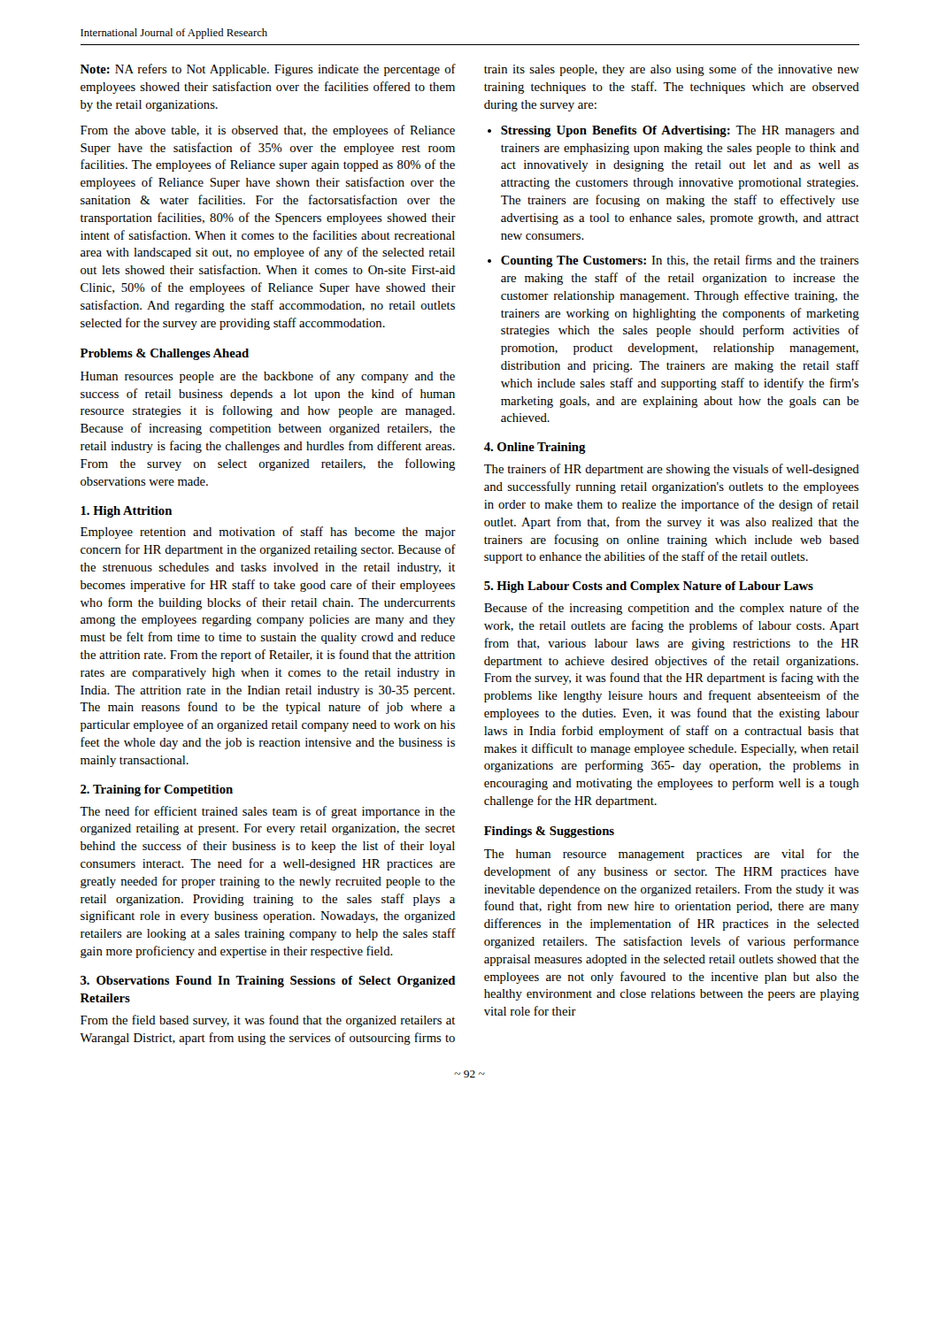International Journal of Applied Research
Note: NA refers to Not Applicable. Figures indicate the percentage of employees showed their satisfaction over the facilities offered to them by the retail organizations.
From the above table, it is observed that, the employees of Reliance Super have the satisfaction of 35% over the employee rest room facilities. The employees of Reliance super again topped as 80% of the employees of Reliance Super have shown their satisfaction over the sanitation & water facilities. For the factorsatisfaction over the transportation facilities, 80% of the Spencers employees showed their intent of satisfaction. When it comes to the facilities about recreational area with landscaped sit out, no employee of any of the selected retail out lets showed their satisfaction. When it comes to On-site First-aid Clinic, 50% of the employees of Reliance Super have showed their satisfaction. And regarding the staff accommodation, no retail outlets selected for the survey are providing staff accommodation.
Problems & Challenges Ahead
Human resources people are the backbone of any company and the success of retail business depends a lot upon the kind of human resource strategies it is following and how people are managed. Because of increasing competition between organized retailers, the retail industry is facing the challenges and hurdles from different areas. From the survey on select organized retailers, the following observations were made.
1. High Attrition
Employee retention and motivation of staff has become the major concern for HR department in the organized retailing sector. Because of the strenuous schedules and tasks involved in the retail industry, it becomes imperative for HR staff to take good care of their employees who form the building blocks of their retail chain. The undercurrents among the employees regarding company policies are many and they must be felt from time to time to sustain the quality crowd and reduce the attrition rate. From the report of Retailer, it is found that the attrition rates are comparatively high when it comes to the retail industry in India. The attrition rate in the Indian retail industry is 30-35 percent. The main reasons found to be the typical nature of job where a particular employee of an organized retail company need to work on his feet the whole day and the job is reaction intensive and the business is mainly transactional.
2. Training for Competition
The need for efficient trained sales team is of great importance in the organized retailing at present. For every retail organization, the secret behind the success of their business is to keep the list of their loyal consumers interact. The need for a well-designed HR practices are greatly needed for proper training to the newly recruited people to the retail organization. Providing training to the sales staff plays a significant role in every business operation. Nowadays, the organized retailers are looking at a sales training company to help the sales staff gain more proficiency and expertise in their respective field.
3. Observations Found In Training Sessions of Select Organized Retailers
From the field based survey, it was found that the organized retailers at Warangal District, apart from using the services of outsourcing firms to train its sales people, they are also using some of the innovative new training techniques to the staff. The techniques which are observed during the survey are:
Stressing Upon Benefits Of Advertising: The HR managers and trainers are emphasizing upon making the sales people to think and act innovatively in designing the retail out let and as well as attracting the customers through innovative promotional strategies. The trainers are focusing on making the staff to effectively use advertising as a tool to enhance sales, promote growth, and attract new consumers.
Counting The Customers: In this, the retail firms and the trainers are making the staff of the retail organization to increase the customer relationship management. Through effective training, the trainers are working on highlighting the components of marketing strategies which the sales people should perform activities of promotion, product development, relationship management, distribution and pricing. The trainers are making the retail staff which include sales staff and supporting staff to identify the firm's marketing goals, and are explaining about how the goals can be achieved.
4. Online Training
The trainers of HR department are showing the visuals of well-designed and successfully running retail organization's outlets to the employees in order to make them to realize the importance of the design of retail outlet. Apart from that, from the survey it was also realized that the trainers are focusing on online training which include web based support to enhance the abilities of the staff of the retail outlets.
5. High Labour Costs and Complex Nature of Labour Laws
Because of the increasing competition and the complex nature of the work, the retail outlets are facing the problems of labour costs. Apart from that, various labour laws are giving restrictions to the HR department to achieve desired objectives of the retail organizations. From the survey, it was found that the HR department is facing with the problems like lengthy leisure hours and frequent absenteeism of the employees to the duties. Even, it was found that the existing labour laws in India forbid employment of staff on a contractual basis that makes it difficult to manage employee schedule. Especially, when retail organizations are performing 365- day operation, the problems in encouraging and motivating the employees to perform well is a tough challenge for the HR department.
Findings & Suggestions
The human resource management practices are vital for the development of any business or sector. The HRM practices have inevitable dependence on the organized retailers. From the study it was found that, right from new hire to orientation period, there are many differences in the implementation of HR practices in the selected organized retailers. The satisfaction levels of various performance appraisal measures adopted in the selected retail outlets showed that the employees are not only favoured to the incentive plan but also the healthy environment and close relations between the peers are playing vital role for their
~ 92 ~